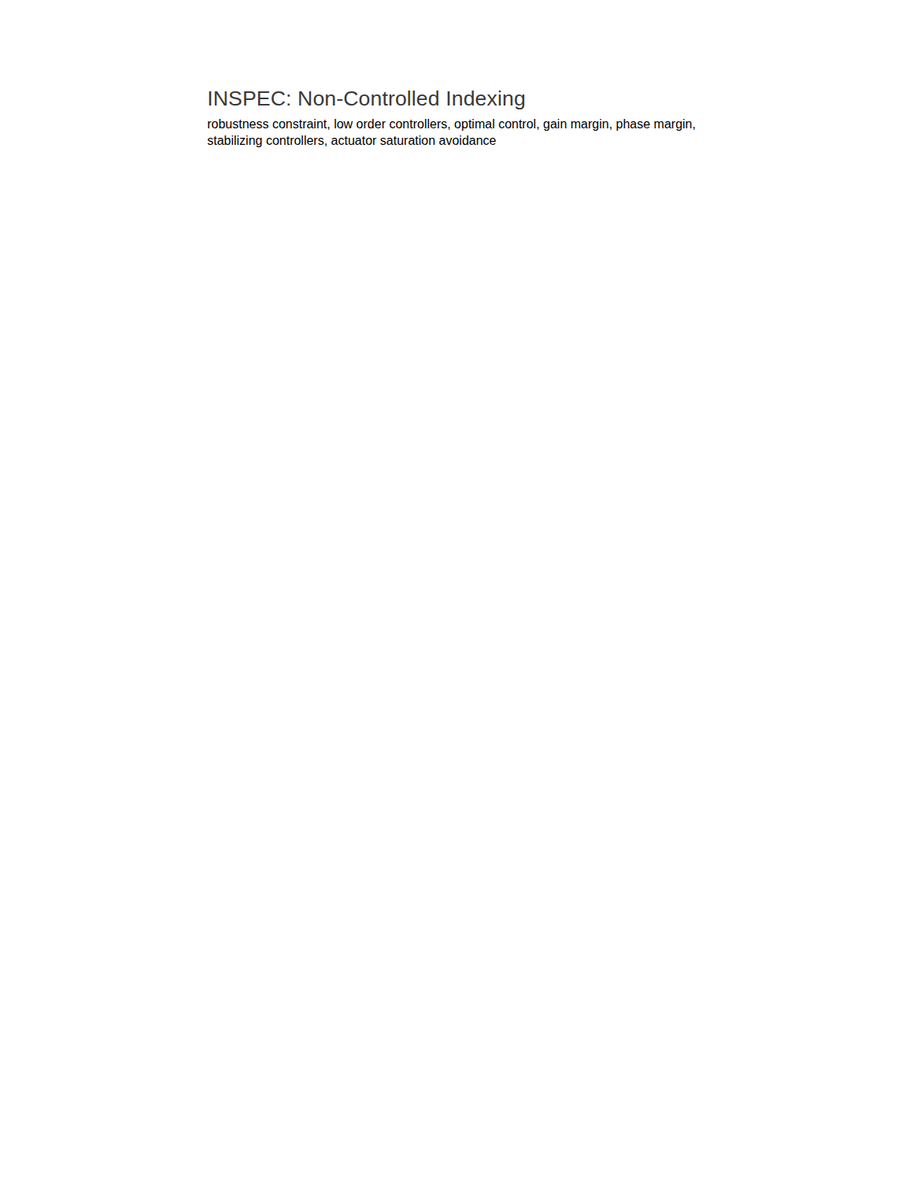INSPEC: Non-Controlled Indexing
robustness constraint, low order controllers, optimal control, gain margin, phase margin, stabilizing controllers, actuator saturation avoidance